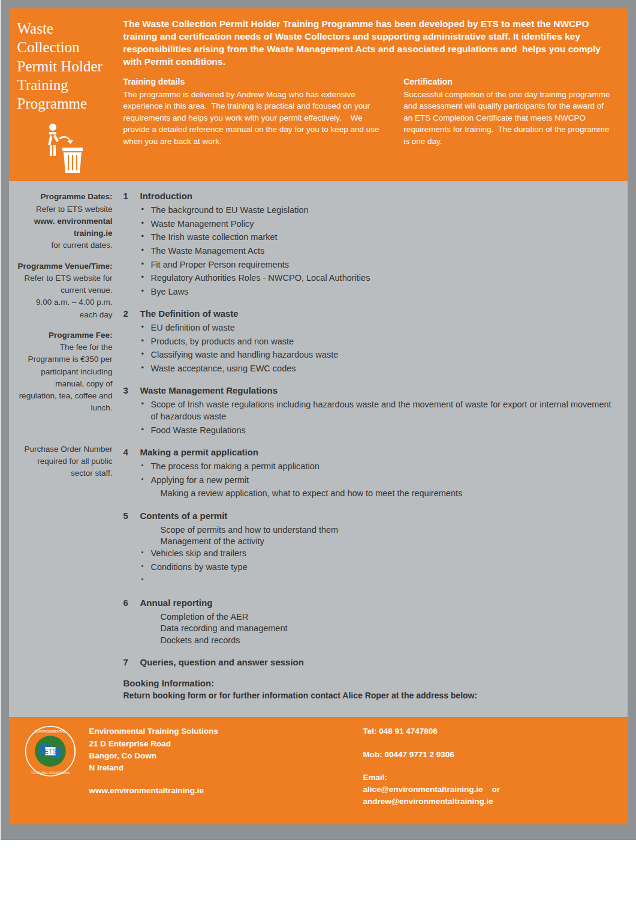Waste Collection
Permit Holder
Training
Programme
The Waste Collection Permit Holder Training Programme has been developed by ETS to meet the NWCPO training and certification needs of Waste Collectors and supporting administrative staff. It identifies key responsibilities arising from the Waste Management Acts and associated regulations and helps you comply with Permit conditions.
Training details
The programme is delivered by Andrew Moag who has extensive experience in this area. The training is practical and fcoused on your requirements and helps you work with your permit effectively. We provide a detailed reference manual on the day for you to keep and use when you are back at work.
Certification
Successful completion of the one day training programme and assessment will qualify participants for the award of an ETS Completion Certificate that meets NWCPO requirements for training. The duration of the programme is one day.
Programme Dates:
Refer to ETS website www. environmental training.ie
for current dates.
Programme Venue/Time:
Refer to ETS website for current venue.
9.00 a.m. – 4.00 p.m. each day
Programme Fee:
The fee for the Programme is €350 per participant including manual, copy of regulation, tea, coffee and lunch.
Purchase Order Number required for all public sector staff.
1 Introduction
The background to EU Waste Legislation
Waste Management Policy
The Irish waste collection market
The Waste Management Acts
Fit and Proper Person requirements
Regulatory Authorities Roles - NWCPO, Local Authorities
Bye Laws
2 The Definition of waste
EU definition of waste
Products, by products and non waste
Classifying waste and handling hazardous waste
Waste acceptance, using EWC codes
3 Waste Management Regulations
Scope of Irish waste regulations including hazardous waste and the movement of waste for export or internal movement of hazardous waste
Food Waste Regulations
4 Making a permit application
The process for making a permit application
Applying for a new permit
Making a review application, what to expect and how to meet the requirements
5 Contents of a permit
Scope of permits and how to understand them
Management of the activity
Vehicles skip and trailers
Conditions by waste type
6 Annual reporting
Completion of the AER
Data recording and management
Dockets and records
7 Queries, question and answer session
Booking Information:
Return booking form or for further information contact Alice Roper at the address below:
ETS ENVIRONMENTAL TRAINING SOLUTIONS
Environmental Training Solutions
21 D Enterprise Road
Bangor, Co Down
N Ireland
www.environmentaltraining.ie
Tel: 048 91 4747806
Mob: 00447 9771 2 9306
Email:
alice@environmentaltraining.ie or
andrew@environmentaltraining.ie